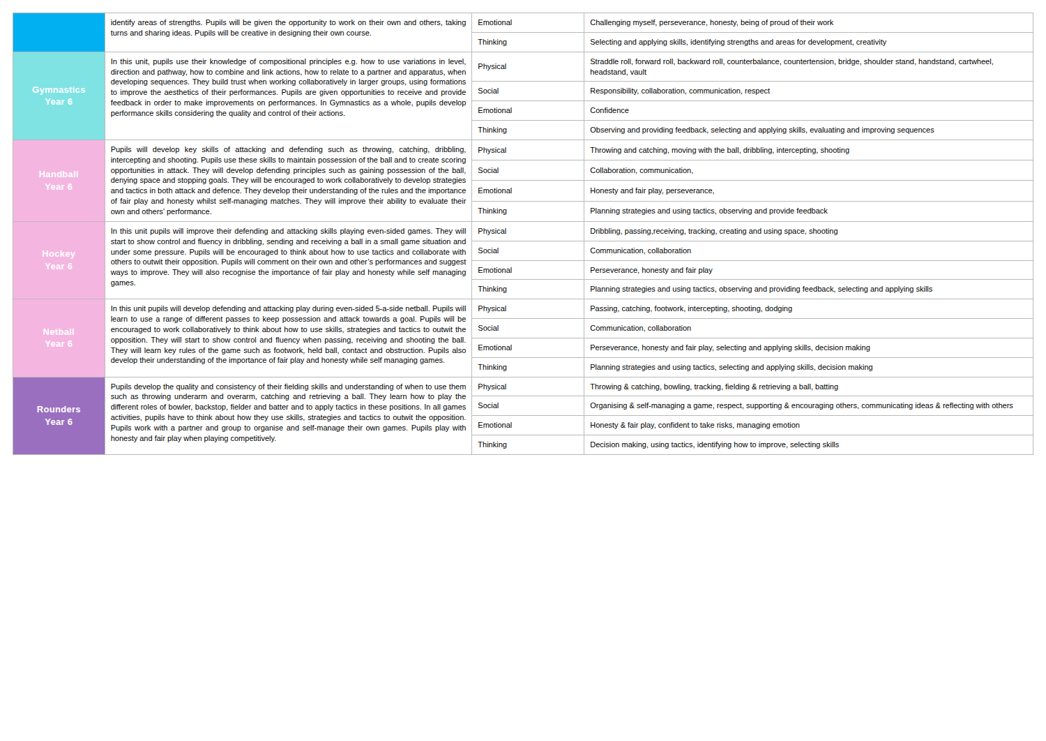| | identify areas of strengths. Pupils will be given the opportunity to work on their own and others, taking turns and sharing ideas. Pupils will be creative in designing their own course. | Emotional | Challenging myself, perseverance, honesty, being of proud of their work |
| Thinking | Selecting and applying skills, identifying strengths and areas for development, creativity |
| Gymnastics Year 6 | In this unit, pupils use their knowledge of compositional principles e.g. how to use variations in level, direction and pathway, how to combine and link actions, how to relate to a partner and apparatus, when developing sequences. They build trust when working collaboratively in larger groups, using formations to improve the aesthetics of their performances. Pupils are given opportunities to receive and provide feedback in order to make improvements on performances. In Gymnastics as a whole, pupils develop performance skills considering the quality and control of their actions. | Physical | Straddle roll, forward roll, backward roll, counterbalance, countertension, bridge, shoulder stand, handstand, cartwheel, headstand, vault |
| Social | Responsibility, collaboration, communication, respect |
| Emotional | Confidence |
| Thinking | Observing and providing feedback, selecting and applying skills, evaluating and improving sequences |
| Handball Year 6 | Pupils will develop key skills of attacking and defending such as throwing, catching, dribbling, intercepting and shooting. Pupils use these skills to maintain possession of the ball and to create scoring opportunities in attack. They will develop defending principles such as gaining possession of the ball, denying space and stopping goals. They will be encouraged to work collaboratively to develop strategies and tactics in both attack and defence. They develop their understanding of the rules and the importance of fair play and honesty whilst self-managing matches. They will improve their ability to evaluate their own and others’ performance. | Physical | Throwing and catching, moving with the ball, dribbling, intercepting, shooting |
| Social | Collaboration, communication, |
| Emotional | Honesty and fair play, perseverance, |
| Thinking | Planning strategies and using tactics, observing and provide feedback |
| Hockey Year 6 | In this unit pupils will improve their defending and attacking skills playing even-sided games. They will start to show control and fluency in dribbling, sending and receiving a ball in a small game situation and under some pressure. Pupils will be encouraged to think about how to use tactics and collaborate with others to outwit their opposition. Pupils will comment on their own and other’s performances and suggest ways to improve. They will also recognise the importance of fair play and honesty while self managing games. | Physical | Dribbling, passing,receiving, tracking, creating and using space, shooting |
| Social | Communication, collaboration |
| Emotional | Perseverance, honesty and fair play |
| Thinking | Planning strategies and using tactics, observing and providing feedback, selecting and applying skills |
| Netball Year 6 | In this unit pupils will develop defending and attacking play during even-sided 5-a-side netball. Pupils will learn to use a range of different passes to keep possession and attack towards a goal. Pupils will be encouraged to work collaboratively to think about how to use skills, strategies and tactics to outwit the opposition. They will start to show control and fluency when passing, receiving and shooting the ball. They will learn key rules of the game such as footwork, held ball, contact and obstruction. Pupils also develop their understanding of the importance of fair play and honesty while self managing games. | Physical | Passing, catching, footwork, intercepting, shooting, dodging |
| Social | Communication, collaboration |
| Emotional | Perseverance, honesty and fair play, selecting and applying skills, decision making |
| Thinking | Planning strategies and using tactics, selecting and applying skills, decision making |
| Rounders Year 6 | Pupils develop the quality and consistency of their fielding skills and understanding of when to use them such as throwing underarm and overarm, catching and retrieving a ball. They learn how to play the different roles of bowler, backstop, fielder and batter and to apply tactics in these positions. In all games activities, pupils have to think about how they use skills, strategies and tactics to outwit the opposition. Pupils work with a partner and group to organise and self-manage their own games. Pupils play with honesty and fair play when playing competitively. | Physical | Throwing & catching, bowling, tracking, fielding & retrieving a ball, batting |
| Social | Organising & self-managing a game, respect, supporting & encouraging others, communicating ideas & reflecting with others |
| Emotional | Honesty & fair play, confident to take risks, managing emotion |
| Thinking | Decision making, using tactics, identifying how to improve, selecting skills |